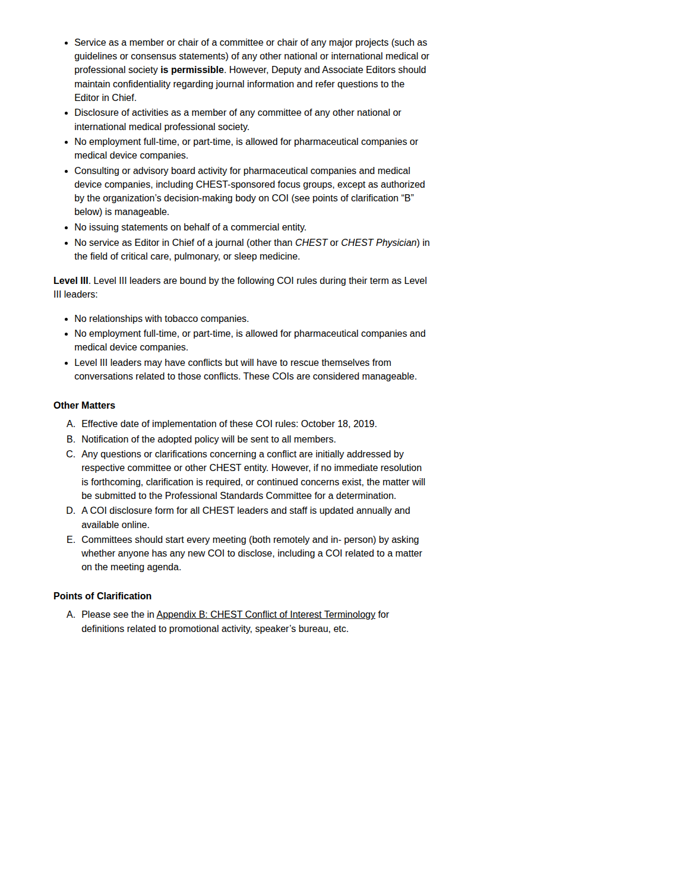Service as a member or chair of a committee or chair of any major projects (such as guidelines or consensus statements) of any other national or international medical or professional society is permissible. However, Deputy and Associate Editors should maintain confidentiality regarding journal information and refer questions to the Editor in Chief.
Disclosure of activities as a member of any committee of any other national or international medical professional society.
No employment full-time, or part-time, is allowed for pharmaceutical companies or medical device companies.
Consulting or advisory board activity for pharmaceutical companies and medical device companies, including CHEST-sponsored focus groups, except as authorized by the organization’s decision-making body on COI (see points of clarification “B” below) is manageable.
No issuing statements on behalf of a commercial entity.
No service as Editor in Chief of a journal (other than CHEST or CHEST Physician) in the field of critical care, pulmonary, or sleep medicine.
Level III. Level III leaders are bound by the following COI rules during their term as Level III leaders:
No relationships with tobacco companies.
No employment full-time, or part-time, is allowed for pharmaceutical companies and medical device companies.
Level III leaders may have conflicts but will have to rescue themselves from conversations related to those conflicts. These COIs are considered manageable.
Other Matters
Effective date of implementation of these COI rules: October 18, 2019.
Notification of the adopted policy will be sent to all members.
Any questions or clarifications concerning a conflict are initially addressed by respective committee or other CHEST entity. However, if no immediate resolution is forthcoming, clarification is required, or continued concerns exist, the matter will be submitted to the Professional Standards Committee for a determination.
A COI disclosure form for all CHEST leaders and staff is updated annually and available online.
Committees should start every meeting (both remotely and in- person) by asking whether anyone has any new COI to disclose, including a COI related to a matter on the meeting agenda.
Points of Clarification
Please see the in Appendix B: CHEST Conflict of Interest Terminology for definitions related to promotional activity, speaker’s bureau, etc.